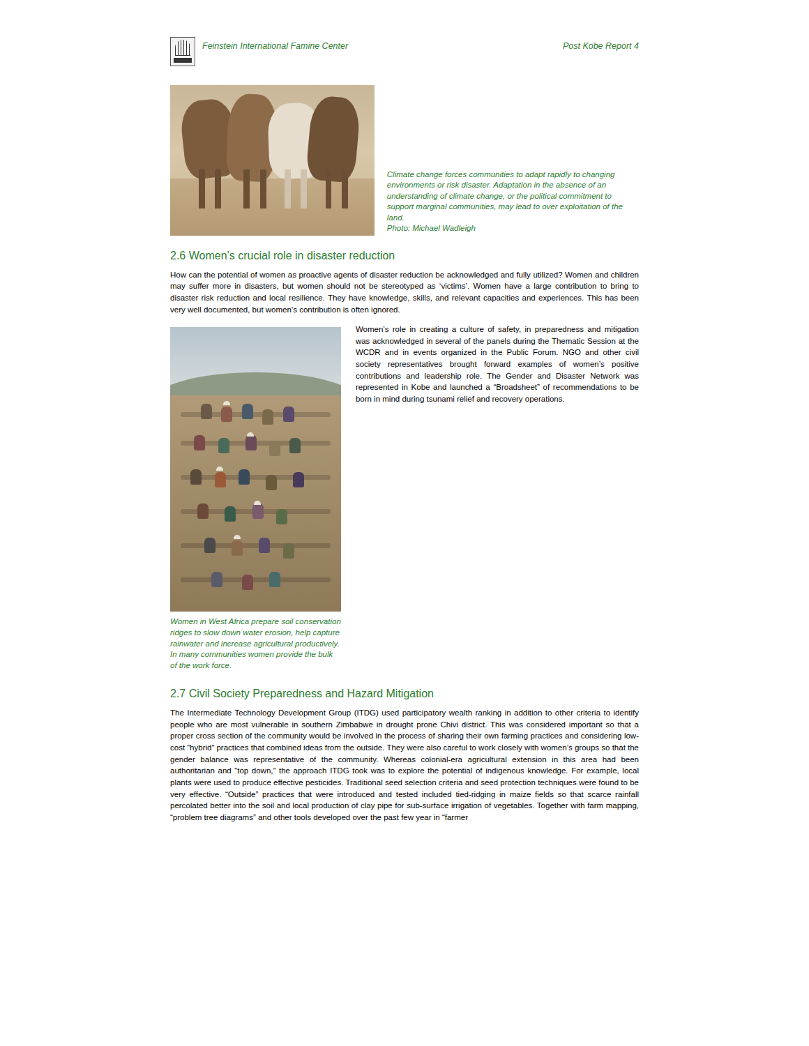Feinstein International Famine Center
Post Kobe Report 4
Climate change forces communities to adapt rapidly to changing environments or risk disaster. Adaptation in the absence of an understanding of climate change, or the political commitment to support marginal communities, may lead to over exploitation of the land.
Photo: Michael Wadleigh
2.6 Women’s crucial role in disaster reduction
How can the potential of women as proactive agents of disaster reduction be acknowledged and fully utilized? Women and children may suffer more in disasters, but women should not be stereotyped as ‘victims’. Women have a large contribution to bring to disaster risk reduction and local resilience. They have knowledge, skills, and relevant capacities and experiences. This has been very well documented, but women’s contribution is often ignored.
Women in West Africa prepare soil conservation ridges to slow down water erosion, help capture rainwater and increase agricultural productively. In many communities women provide the bulk of the work force.
Women’s role in creating a culture of safety, in preparedness and mitigation was acknowledged in several of the panels during the Thematic Session at the WCDR and in events organized in the Public Forum. NGO and other civil society representatives brought forward examples of women’s positive contributions and leadership role. The Gender and Disaster Network was represented in Kobe and launched a “Broadsheet” of recommendations to be born in mind during tsunami relief and recovery operations.
2.7 Civil Society Preparedness and Hazard Mitigation
The Intermediate Technology Development Group (ITDG) used participatory wealth ranking in addition to other criteria to identify people who are most vulnerable in southern Zimbabwe in drought prone Chivi district. This was considered important so that a proper cross section of the community would be involved in the process of sharing their own farming practices and considering low-cost “hybrid” practices that combined ideas from the outside. They were also careful to work closely with women’s groups so that the gender balance was representative of the community. Whereas colonial-era agricultural extension in this area had been authoritarian and “top down,” the approach ITDG took was to explore the potential of indigenous knowledge. For example, local plants were used to produce effective pesticides. Traditional seed selection criteria and seed protection techniques were found to be very effective. “Outside” practices that were introduced and tested included tied-ridging in maize fields so that scarce rainfall percolated better into the soil and local production of clay pipe for sub-surface irrigation of vegetables. Together with farm mapping, “problem tree diagrams” and other tools developed over the past few year in “farmer